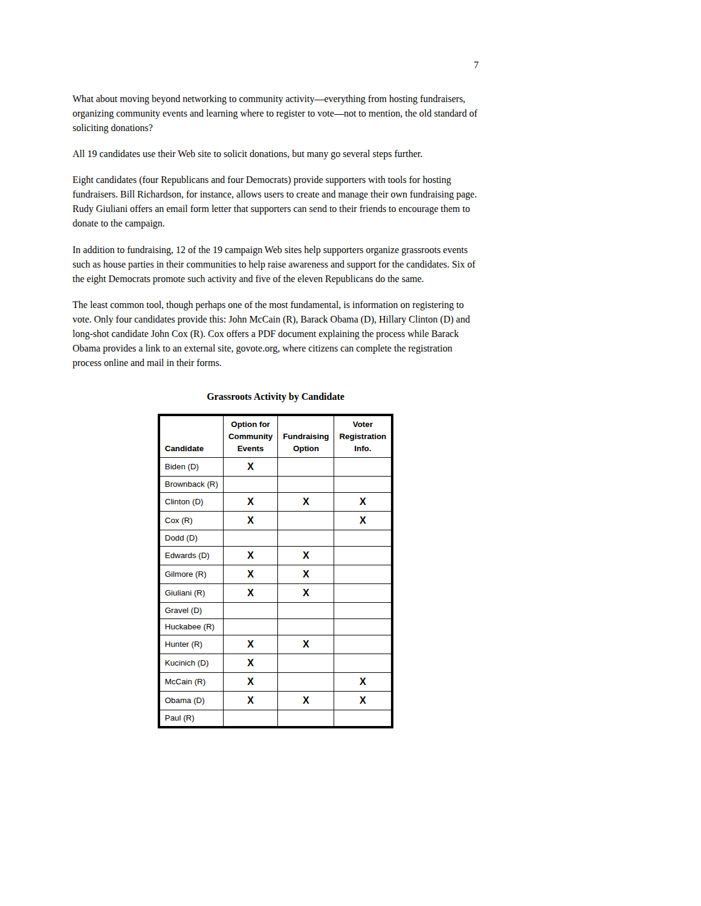7
What about moving beyond networking to community activity—everything from hosting fundraisers, organizing community events and learning where to register to vote—not to mention, the old standard of soliciting donations?
All 19 candidates use their Web site to solicit donations, but many go several steps further.
Eight candidates (four Republicans and four Democrats) provide supporters with tools for hosting fundraisers. Bill Richardson, for instance, allows users to create and manage their own fundraising page. Rudy Giuliani offers an email form letter that supporters can send to their friends to encourage them to donate to the campaign.
In addition to fundraising, 12 of the 19 campaign Web sites help supporters organize grassroots events such as house parties in their communities to help raise awareness and support for the candidates. Six of the eight Democrats promote such activity and five of the eleven Republicans do the same.
The least common tool, though perhaps one of the most fundamental, is information on registering to vote. Only four candidates provide this: John McCain (R), Barack Obama (D), Hillary Clinton (D) and long-shot candidate John Cox (R). Cox offers a PDF document explaining the process while Barack Obama provides a link to an external site, govote.org, where citizens can complete the registration process online and mail in their forms.
Grassroots Activity by Candidate
| Candidate | Option for Community Events | Fundraising Option | Voter Registration Info. |
| --- | --- | --- | --- |
| Biden (D) | X | | |
| Brownback (R) | | | |
| Clinton (D) | X | X | X |
| Cox (R) | X | | X |
| Dodd (D) | | | |
| Edwards (D) | X | X | |
| Gilmore (R) | X | X | |
| Giuliani (R) | X | X | |
| Gravel (D) | | | |
| Huckabee (R) | | | |
| Hunter (R) | X | X | |
| Kucinich (D) | X | | |
| McCain (R) | X | | X |
| Obama (D) | X | X | X |
| Paul (R) | | | |